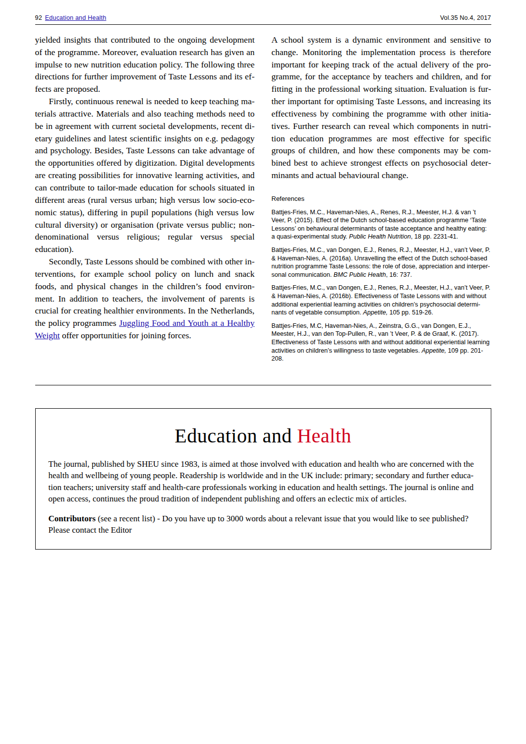92 Education and Health
Vol.35 No.4, 2017
yielded insights that contributed to the ongoing development of the programme. Moreover, evaluation research has given an impulse to new nutrition education policy. The following three directions for further improvement of Taste Lessons and its effects are proposed.
Firstly, continuous renewal is needed to keep teaching materials attractive. Materials and also teaching methods need to be in agreement with current societal developments, recent dietary guidelines and latest scientific insights on e.g. pedagogy and psychology. Besides, Taste Lessons can take advantage of the opportunities offered by digitization. Digital developments are creating possibilities for innovative learning activities, and can contribute to tailor-made education for schools situated in different areas (rural versus urban; high versus low socio-economic status), differing in pupil populations (high versus low cultural diversity) or organisation (private versus public; non-denominational versus religious; regular versus special education).
Secondly, Taste Lessons should be combined with other interventions, for example school policy on lunch and snack foods, and physical changes in the children’s food environment. In addition to teachers, the involvement of parents is crucial for creating healthier environments. In the Netherlands, the policy programmes Juggling Food and Youth at a Healthy Weight offer opportunities for joining forces.
A school system is a dynamic environment and sensitive to change. Monitoring the implementation process is therefore important for keeping track of the actual delivery of the programme, for the acceptance by teachers and children, and for fitting in the professional working situation. Evaluation is further important for optimising Taste Lessons, and increasing its effectiveness by combining the programme with other initiatives. Further research can reveal which components in nutrition education programmes are most effective for specific groups of children, and how these components may be combined best to achieve strongest effects on psychosocial determinants and actual behavioural change.
References
Battjes-Fries, M.C., Haveman-Nies, A., Renes, R.J., Meester, H.J. & van ’t Veer, P. (2015). Effect of the Dutch school-based education programme ‘Taste Lessons’ on behavioural determinants of taste acceptance and healthy eating: a quasi-experimental study. Public Health Nutrition, 18 pp. 2231-41.
Battjes-Fries, M.C., van Dongen, E.J., Renes, R.J., Meester, H.J., van’t Veer, P. & Haveman-Nies, A. (2016a). Unravelling the effect of the Dutch school-based nutrition programme Taste Lessons: the role of dose, appreciation and interpersonal communication. BMC Public Health, 16: 737.
Battjes-Fries, M.C., van Dongen, E.J., Renes, R.J., Meester, H.J., van’t Veer, P. & Haveman-Nies, A. (2016b). Effectiveness of Taste Lessons with and without additional experiential learning activities on children’s psychosocial determinants of vegetable consumption. Appetite, 105 pp. 519-26.
Battjes-Fries, M.C, Haveman-Nies, A., Zeinstra, G.G., van Dongen, E.J., Meester, H.J., van den Top-Pullen, R., van ’t Veer, P. & de Graaf, K. (2017). Effectiveness of Taste Lessons with and without additional experiential learning activities on children’s willingness to taste vegetables. Appetite, 109 pp. 201-208.
Education and Health
The journal, published by SHEU since 1983, is aimed at those involved with education and health who are concerned with the health and wellbeing of young people. Readership is worldwide and in the UK include: primary; secondary and further education teachers; university staff and health-care professionals working in education and health settings. The journal is online and open access, continues the proud tradition of independent publishing and offers an eclectic mix of articles.
Contributors (see a recent list) - Do you have up to 3000 words about a relevant issue that you would like to see published? Please contact the Editor